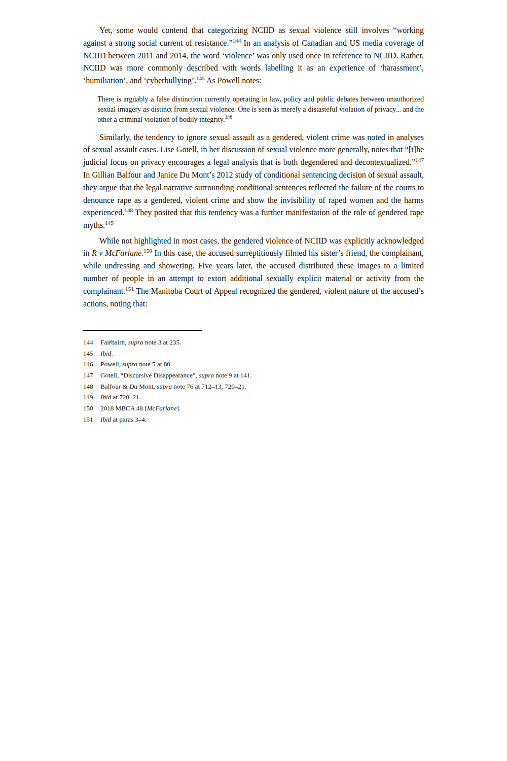Yet, some would contend that categorizing NCIID as sexual violence still involves “working against a strong social current of resistance.”144 In an analysis of Canadian and US media coverage of NCIID between 2011 and 2014, the word ‘violence’ was only used once in reference to NCIID. Rather, NCIID was more commonly described with words labelling it as an experience of ‘harassment’, ‘humiliation’, and ‘cyberbullying’.145 As Powell notes:
There is arguably a false distinction currently operating in law, policy and public debates between unauthorized sexual imagery as distinct from sexual violence. One is seen as merely a distasteful violation of privacy... and the other a criminal violation of bodily integrity.146
Similarly, the tendency to ignore sexual assault as a gendered, violent crime was noted in analyses of sexual assault cases. Lise Gotell, in her discussion of sexual violence more generally, notes that “[t]he judicial focus on privacy encourages a legal analysis that is both degendered and decontextualized.”147 In Gillian Balfour and Janice Du Mont’s 2012 study of conditional sentencing decision of sexual assault, they argue that the legal narrative surrounding conditional sentences reflected the failure of the courts to denounce rape as a gendered, violent crime and show the invisibility of raped women and the harms experienced.148 They posited that this tendency was a further manifestation of the role of gendered rape myths.149
While not highlighted in most cases, the gendered violence of NCIID was explicitly acknowledged in R v McFarlane.150 In this case, the accused surreptitiously filmed his sister’s friend, the complainant, while undressing and showering. Five years later, the accused distributed these images to a limited number of people in an attempt to extort additional sexually explicit material or activity from the complainant.151 The Manitoba Court of Appeal recognized the gendered, violent nature of the accused’s actions, noting that:
144 Fairbairn, supra note 3 at 235.
145 Ibid.
146 Powell, supra note 5 at 80.
147 Gotell, “Discursive Disappearance”, supra note 9 at 141.
148 Balfour & Du Mont, supra note 76 at 712–13, 720–21.
149 Ibid at 720–21.
1502018 MBCA 48 [McFarlane].
151 Ibid at paras 3–4.